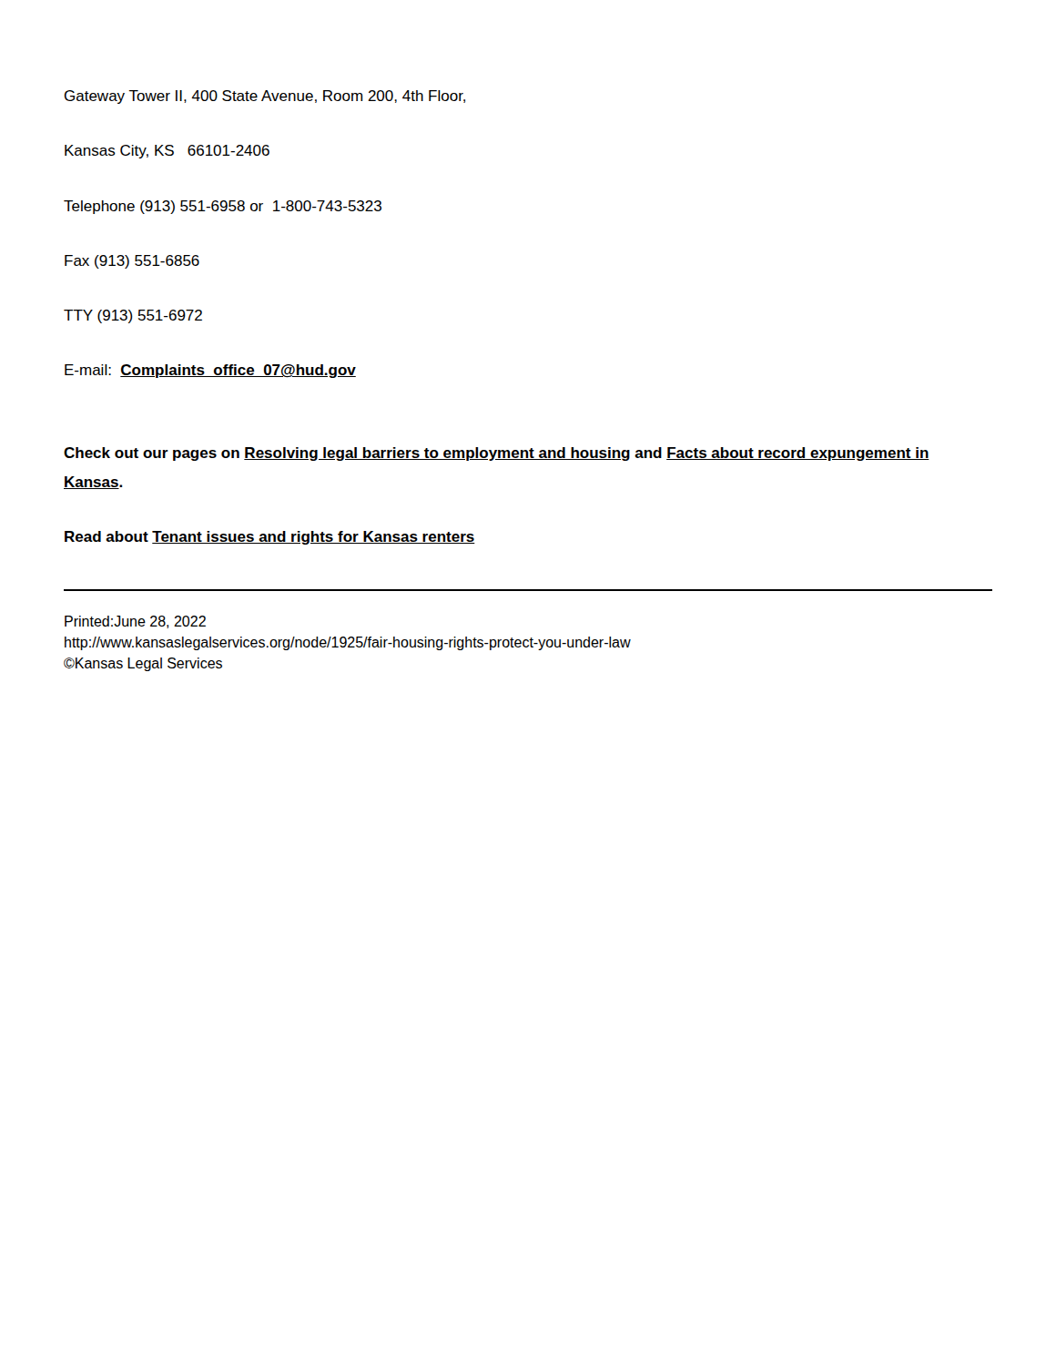Gateway Tower II, 400 State Avenue, Room 200, 4th Floor,
Kansas City, KS 66101-2406
Telephone (913) 551-6958 or 1-800-743-5323
Fax (913) 551-6856
TTY (913) 551-6972
E-mail: Complaints_office_07@hud.gov
Check out our pages on Resolving legal barriers to employment and housing and Facts about record expungement in Kansas.
Read about Tenant issues and rights for Kansas renters
Printed:June 28, 2022
http://www.kansaslegalservices.org/node/1925/fair-housing-rights-protect-you-under-law
©Kansas Legal Services